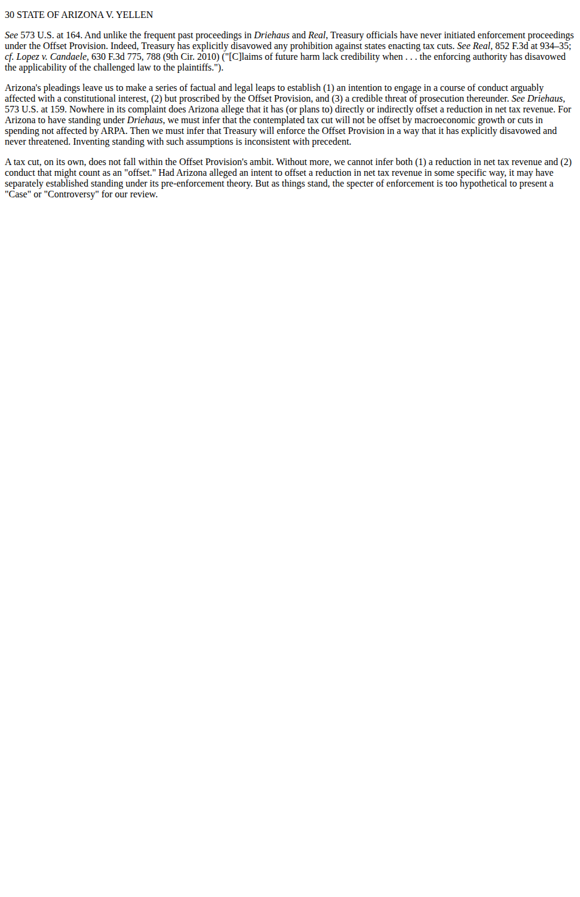30 STATE OF ARIZONA V. YELLEN
See 573 U.S. at 164. And unlike the frequent past proceedings in Driehaus and Real, Treasury officials have never initiated enforcement proceedings under the Offset Provision. Indeed, Treasury has explicitly disavowed any prohibition against states enacting tax cuts. See Real, 852 F.3d at 934–35; cf. Lopez v. Candaele, 630 F.3d 775, 788 (9th Cir. 2010) ("[C]laims of future harm lack credibility when . . . the enforcing authority has disavowed the applicability of the challenged law to the plaintiffs.").
Arizona's pleadings leave us to make a series of factual and legal leaps to establish (1) an intention to engage in a course of conduct arguably affected with a constitutional interest, (2) but proscribed by the Offset Provision, and (3) a credible threat of prosecution thereunder. See Driehaus, 573 U.S. at 159. Nowhere in its complaint does Arizona allege that it has (or plans to) directly or indirectly offset a reduction in net tax revenue. For Arizona to have standing under Driehaus, we must infer that the contemplated tax cut will not be offset by macroeconomic growth or cuts in spending not affected by ARPA. Then we must infer that Treasury will enforce the Offset Provision in a way that it has explicitly disavowed and never threatened. Inventing standing with such assumptions is inconsistent with precedent.
A tax cut, on its own, does not fall within the Offset Provision's ambit. Without more, we cannot infer both (1) a reduction in net tax revenue and (2) conduct that might count as an "offset." Had Arizona alleged an intent to offset a reduction in net tax revenue in some specific way, it may have separately established standing under its pre-enforcement theory. But as things stand, the specter of enforcement is too hypothetical to present a "Case" or "Controversy" for our review.